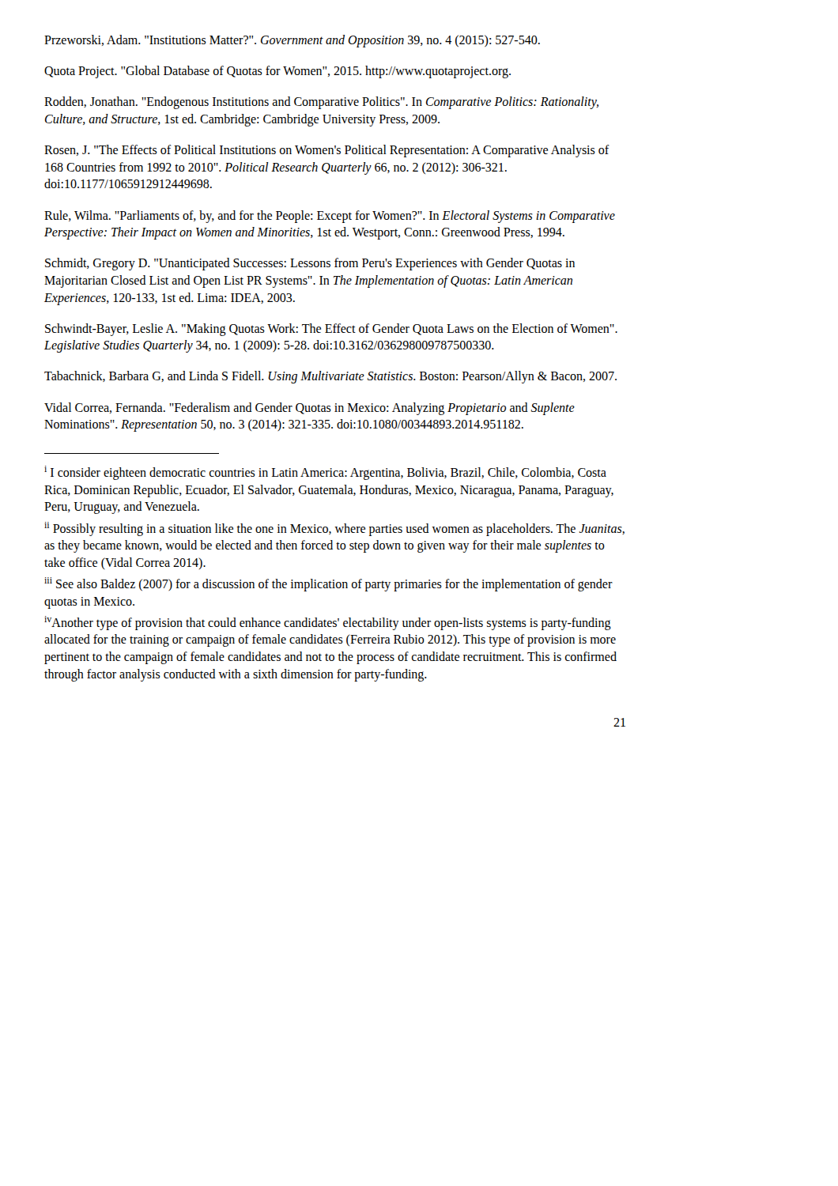Przeworski, Adam. "Institutions Matter?". Government and Opposition 39, no. 4 (2015): 527-540.
Quota Project. "Global Database of Quotas for Women", 2015. http://www.quotaproject.org.
Rodden, Jonathan. "Endogenous Institutions and Comparative Politics". In Comparative Politics: Rationality, Culture, and Structure, 1st ed. Cambridge: Cambridge University Press, 2009.
Rosen, J. "The Effects of Political Institutions on Women's Political Representation: A Comparative Analysis of 168 Countries from 1992 to 2010". Political Research Quarterly 66, no. 2 (2012): 306-321. doi:10.1177/1065912912449698.
Rule, Wilma. "Parliaments of, by, and for the People: Except for Women?". In Electoral Systems in Comparative Perspective: Their Impact on Women and Minorities, 1st ed. Westport, Conn.: Greenwood Press, 1994.
Schmidt, Gregory D. "Unanticipated Successes: Lessons from Peru's Experiences with Gender Quotas in Majoritarian Closed List and Open List PR Systems". In The Implementation of Quotas: Latin American Experiences, 120-133, 1st ed. Lima: IDEA, 2003.
Schwindt-Bayer, Leslie A. "Making Quotas Work: The Effect of Gender Quota Laws on the Election of Women". Legislative Studies Quarterly 34, no. 1 (2009): 5-28. doi:10.3162/036298009787500330.
Tabachnick, Barbara G, and Linda S Fidell. Using Multivariate Statistics. Boston: Pearson/Allyn & Bacon, 2007.
Vidal Correa, Fernanda. "Federalism and Gender Quotas in Mexico: Analyzing Propietario and Suplente Nominations". Representation 50, no. 3 (2014): 321-335. doi:10.1080/00344893.2014.951182.
i I consider eighteen democratic countries in Latin America: Argentina, Bolivia, Brazil, Chile, Colombia, Costa Rica, Dominican Republic, Ecuador, El Salvador, Guatemala, Honduras, Mexico, Nicaragua, Panama, Paraguay, Peru, Uruguay, and Venezuela.
ii Possibly resulting in a situation like the one in Mexico, where parties used women as placeholders. The Juanitas, as they became known, would be elected and then forced to step down to given way for their male suplentes to take office (Vidal Correa 2014).
iii See also Baldez (2007) for a discussion of the implication of party primaries for the implementation of gender quotas in Mexico.
ivAnother type of provision that could enhance candidates' electability under open-lists systems is party-funding allocated for the training or campaign of female candidates (Ferreira Rubio 2012). This type of provision is more pertinent to the campaign of female candidates and not to the process of candidate recruitment. This is confirmed through factor analysis conducted with a sixth dimension for party-funding.
21